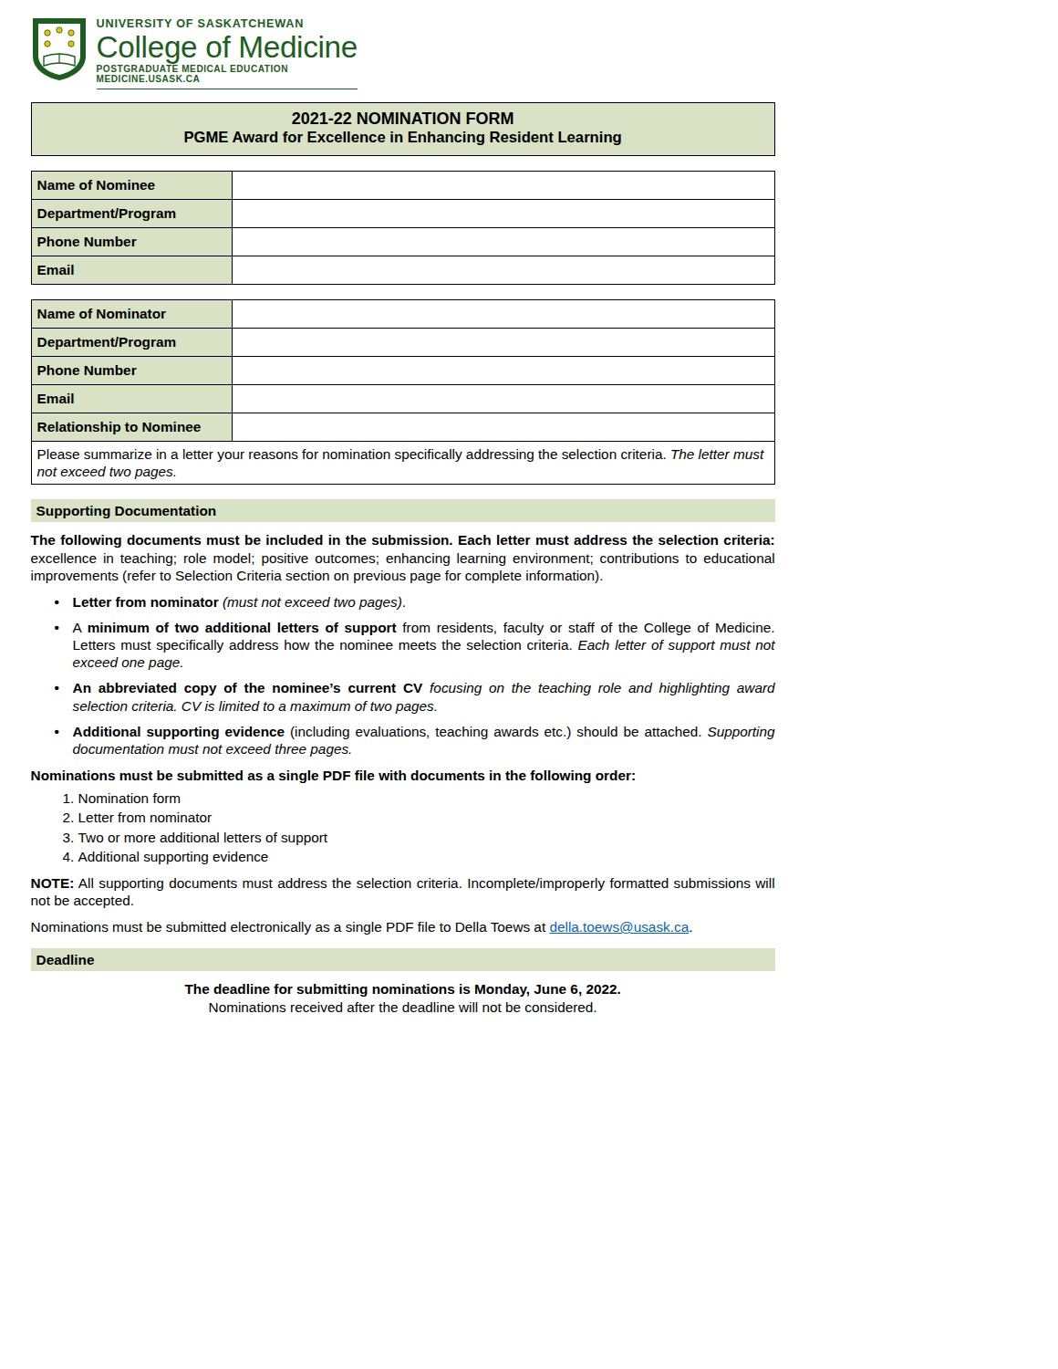University of Saskatchewan shield
University of Saskatchewan
College of Medicine
Postgraduate Medical Education
medicine.usask.ca
2021-22 NOMINATION FORM
PGME Award for Excellence in Enhancing Resident Learning
| Name of Nominee | |
| Department/Program | |
| Phone Number | |
| Email | |
| Name of Nominator | |
| Department/Program | |
| Phone Number | |
| Email | |
| Relationship to Nominee | |
| Please summarize in a letter your reasons for nomination specifically addressing the selection criteria. The letter must not exceed two pages. |
Supporting Documentation
The following documents must be included in the submission. Each letter must address the selection criteria: excellence in teaching; role model; positive outcomes; enhancing learning environment; contributions to educational improvements (refer to Selection Criteria section on previous page for complete information).
Letter from nominator (must not exceed two pages).
A minimum of two additional letters of support from residents, faculty or staff of the College of Medicine. Letters must specifically address how the nominee meets the selection criteria. Each letter of support must not exceed one page.
An abbreviated copy of the nominee’s current CV focusing on the teaching role and highlighting award selection criteria. CV is limited to a maximum of two pages.
Additional supporting evidence (including evaluations, teaching awards etc.) should be attached. Supporting documentation must not exceed three pages.
Nominations must be submitted as a single PDF file with documents in the following order:
Nomination form
Letter from nominator
Two or more additional letters of support
Additional supporting evidence
NOTE: All supporting documents must address the selection criteria. Incomplete/improperly formatted submissions will not be accepted.
Nominations must be submitted electronically as a single PDF file to Della Toews at della.toews@usask.ca.
Deadline
The deadline for submitting nominations is Monday, June 6, 2022.
Nominations received after the deadline will not be considered.